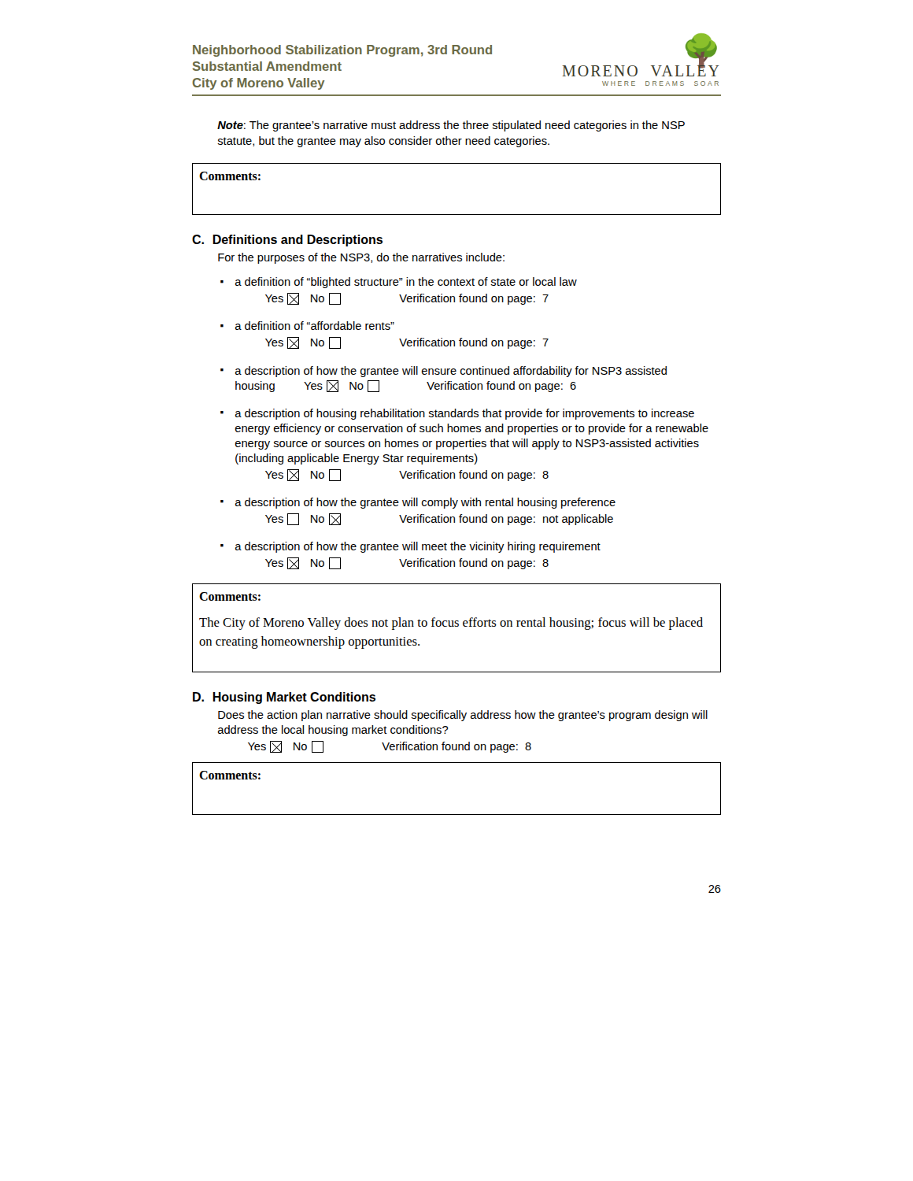Neighborhood Stabilization Program, 3rd Round
Substantial Amendment
City of Moreno Valley
🌳
MORENO VALLEY
WHERE DREAMS SOAR
Note: The grantee’s narrative must address the three stipulated need categories in the NSP statute, but the grantee may also consider other need categories.
Comments:
C. Definitions and Descriptions
For the purposes of the NSP3, do the narratives include:
a definition of “blighted structure” in the context of state or local law
Yes No Verification found on page: 7
a definition of “affordable rents”
Yes No Verification found on page: 7
a description of how the grantee will ensure continued affordability for NSP3 assisted housing Yes No Verification found on page: 6
a description of housing rehabilitation standards that provide for improvements to increase energy efficiency or conservation of such homes and properties or to provide for a renewable energy source or sources on homes or properties that will apply to NSP3-assisted activities (including applicable Energy Star requirements)
Yes No Verification found on page: 8
a description of how the grantee will comply with rental housing preference
Yes No Verification found on page: not applicable
a description of how the grantee will meet the vicinity hiring requirement
Yes No Verification found on page: 8
Comments:
The City of Moreno Valley does not plan to focus efforts on rental housing; focus will be placed on creating homeownership opportunities.
D. Housing Market Conditions
Does the action plan narrative should specifically address how the grantee’s program design will address the local housing market conditions?
Yes No Verification found on page: 8
Comments:
26